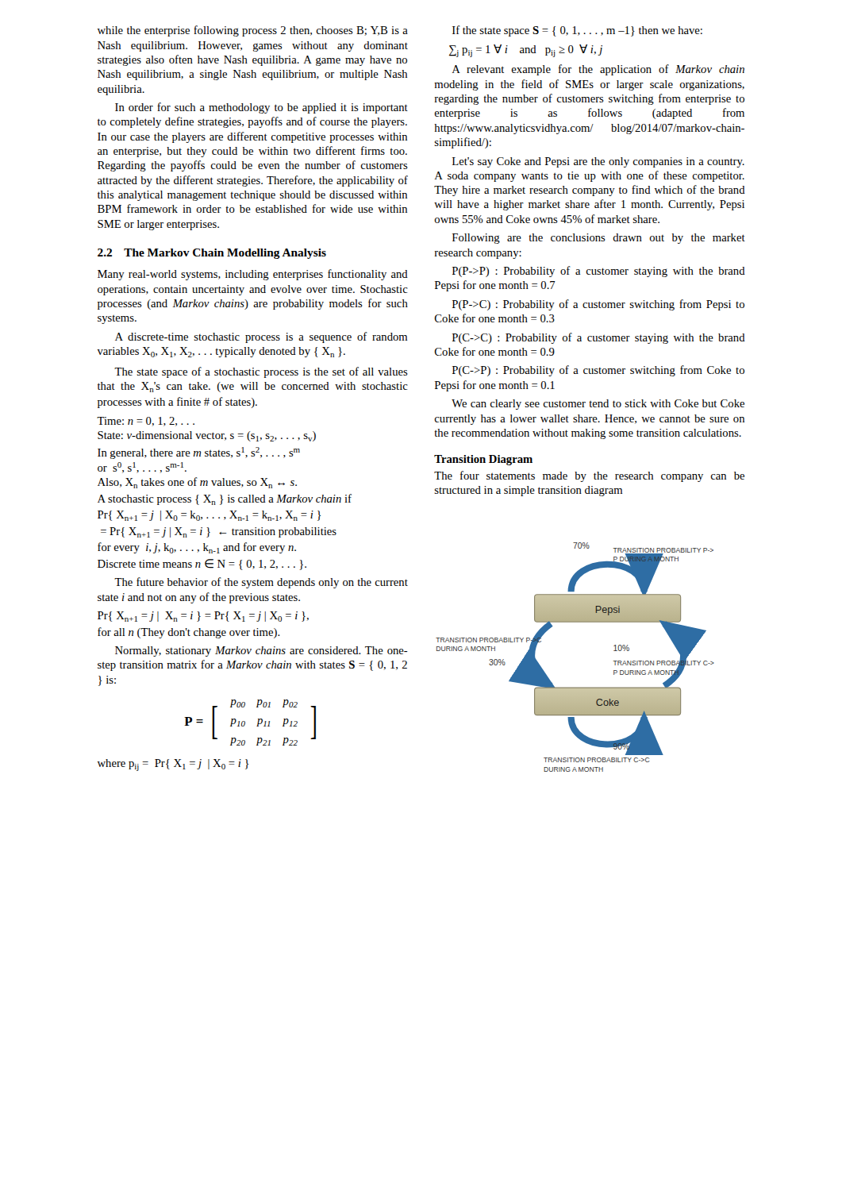while the enterprise following process 2 then, chooses B; Y,B is a Nash equilibrium. However, games without any dominant strategies also often have Nash equilibria. A game may have no Nash equilibrium, a single Nash equilibrium, or multiple Nash equilibria.
In order for such a methodology to be applied it is important to completely define strategies, payoffs and of course the players. In our case the players are different competitive processes within an enterprise, but they could be within two different firms too. Regarding the payoffs could be even the number of customers attracted by the different strategies. Therefore, the applicability of this analytical management technique should be discussed within BPM framework in order to be established for wide use within SME or larger enterprises.
2.2 The Markov Chain Modelling Analysis
Many real-world systems, including enterprises functionality and operations, contain uncertainty and evolve over time. Stochastic processes (and Markov chains) are probability models for such systems.
A discrete-time stochastic process is a sequence of random variables X0, X1, X2, . . . typically denoted by { Xn }.
The state space of a stochastic process is the set of all values that the Xn's can take. (we will be concerned with stochastic processes with a finite # of states).
Time: n = 0, 1, 2, . . .
State: v-dimensional vector, s = (s1, s2, . . . , sv)
In general, there are m states, s1, s2, . . . , sm
or s0, s1, . . . , sm-1.
Also, Xn takes one of m values, so Xn ↔ s.
A stochastic process { Xn } is called a Markov chain if
Pr{ Xn+1 = j | X0 = k0, . . . , Xn-1 = kn-1, Xn = i }
= Pr{ Xn+1 = j | Xn = i } ← transition probabilities
for every i, j, k0, . . . , kn-1 and for every n.
Discrete time means n ∈ N = { 0, 1, 2, . . . }.
The future behavior of the system depends only on the current state i and not on any of the previous states.
Pr{ Xn+1 = j | Xn = i } = Pr{ X1 = j | X0 = i },
for all n (They don't change over time).
Normally, stationary Markov chains are considered. The one-step transition matrix for a Markov chain with states S = { 0, 1, 2 } is:
P = [
| p 00 | p 01 | p 02 |
| p 10 | p 11 | p 12 |
| p 20 | p 21 | p 22 |
]
where pij = Pr{ X1 = j | X0 = i }
If the state space S = { 0, 1, . . . , m –1} then we have:
∑j pij = 1 ∀ i and pij ≥ 0 ∀ i, j
A relevant example for the application of Markov chain modeling in the field of SMEs or larger scale organizations, regarding the number of customers switching from enterprise to enterprise is as follows (adapted from https://www.analyticsvidhya.com/ blog/2014/07/markov-chain-simplified/):
Let's say Coke and Pepsi are the only companies in a country. A soda company wants to tie up with one of these competitor. They hire a market research company to find which of the brand will have a higher market share after 1 month. Currently, Pepsi owns 55% and Coke owns 45% of market share.
Following are the conclusions drawn out by the market research company:
P(P->P) : Probability of a customer staying with the brand Pepsi for one month = 0.7
P(P->C) : Probability of a customer switching from Pepsi to Coke for one month = 0.3
P(C->C) : Probability of a customer staying with the brand Coke for one month = 0.9
P(C->P) : Probability of a customer switching from Coke to Pepsi for one month = 0.1
We can clearly see customer tend to stick with Coke but Coke currently has a lower wallet share. Hence, we cannot be sure on the recommendation without making some transition calculations.
Transition Diagram
The four statements made by the research company can be structured in a simple transition diagram
70% TRANSITION PROBABILITY P-> P DURING A MONTH Pepsi TRANSITION PROBABILITY P->C DURING A MONTH 30% 10% TRANSITION PROBABILITY C-> P DURING A MONTH Coke 90% TRANSITION PROBABILITY C->C DURING A MONTH